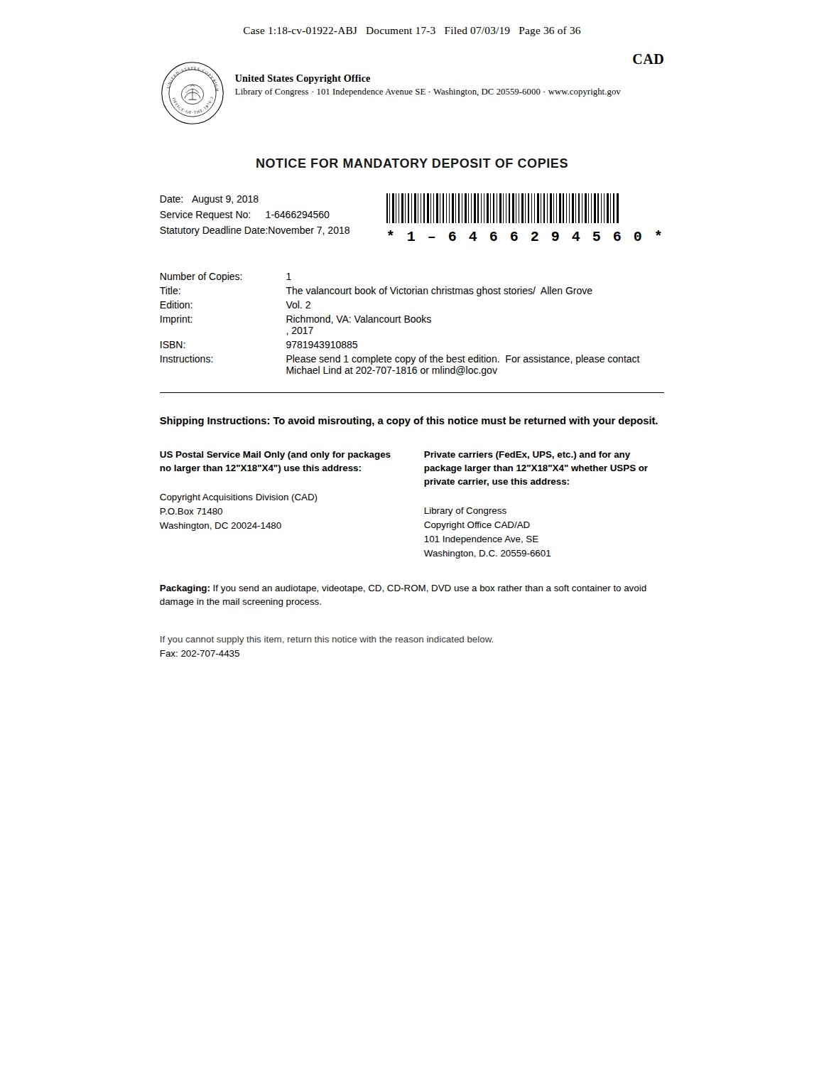Case 1:18-cv-01922-ABJ Document 17-3 Filed 07/03/19 Page 36 of 36
CAD
UNITED·STATES·COPYRIGHT OFFICE·OF·THE·1870·3
United States Copyright Office
Library of Congress · 101 Independence Avenue SE · Washington, DC 20559-6000 · www.copyright.gov
NOTICE FOR MANDATORY DEPOSIT OF COPIES
Date: August 9, 2018
Service Request No: 1-6466294560
Statutory Deadline Date: November 7, 2018
* 1 – 6 4 6 6 2 9 4 5 6 0 *
| Number of Copies: | 1 |
| Title: | The valancourt book of Victorian christmas ghost stories/ Allen Grove |
| Edition: | Vol. 2 |
| Imprint: | Richmond, VA: Valancourt Books , 2017 |
| ISBN: | 9781943910885 |
| Instructions: | Please send 1 complete copy of the best edition. For assistance, please contact Michael Lind at 202-707-1816 or mlind@loc.gov |
Shipping Instructions: To avoid misrouting, a copy of this notice must be returned with your deposit.
US Postal Service Mail Only (and only for packages no larger than 12"X18"X4") use this address:
Copyright Acquisitions Division (CAD)
P.O.Box 71480
Washington, DC 20024-1480
Private carriers (FedEx, UPS, etc.) and for any package larger than 12"X18"X4" whether USPS or private carrier, use this address:
Library of Congress
Copyright Office CAD/AD
101 Independence Ave, SE
Washington, D.C. 20559-6601
Packaging: If you send an audiotape, videotape, CD, CD-ROM, DVD use a box rather than a soft container to avoid damage in the mail screening process.
If you cannot supply this item, return this notice with the reason indicated below.
Fax: 202-707-4435